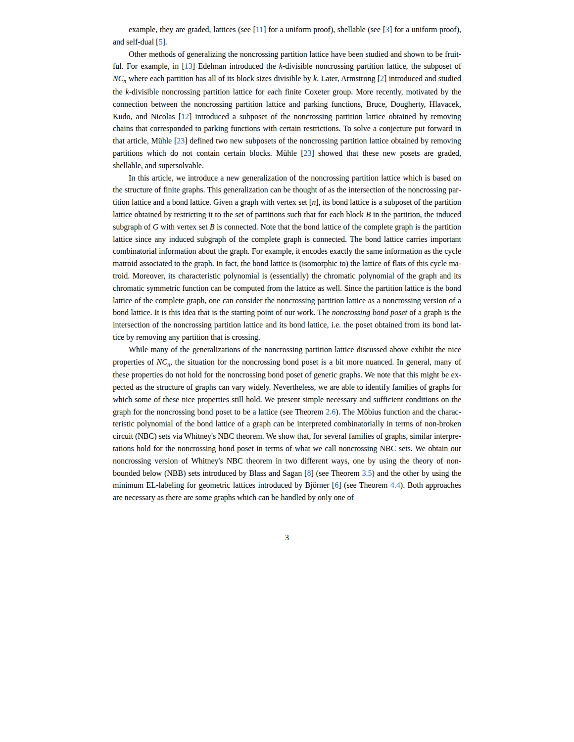example, they are graded, lattices (see [11] for a uniform proof), shellable (see [3] for a uniform proof), and self-dual [5].
Other methods of generalizing the noncrossing partition lattice have been studied and shown to be fruitful. For example, in [13] Edelman introduced the k-divisible noncrossing partition lattice, the subposet of NCn where each partition has all of its block sizes divisible by k. Later, Armstrong [2] introduced and studied the k-divisible noncrossing partition lattice for each finite Coxeter group. More recently, motivated by the connection between the noncrossing partition lattice and parking functions, Bruce, Dougherty, Hlavacek, Kudo, and Nicolas [12] introduced a subposet of the noncrossing partition lattice obtained by removing chains that corresponded to parking functions with certain restrictions. To solve a conjecture put forward in that article, Mühle [23] defined two new subposets of the noncrossing partition lattice obtained by removing partitions which do not contain certain blocks. Mühle [23] showed that these new posets are graded, shellable, and supersolvable.
In this article, we introduce a new generalization of the noncrossing partition lattice which is based on the structure of finite graphs. This generalization can be thought of as the intersection of the noncrossing partition lattice and a bond lattice. Given a graph with vertex set [n], its bond lattice is a subposet of the partition lattice obtained by restricting it to the set of partitions such that for each block B in the partition, the induced subgraph of G with vertex set B is connected. Note that the bond lattice of the complete graph is the partition lattice since any induced subgraph of the complete graph is connected. The bond lattice carries important combinatorial information about the graph. For example, it encodes exactly the same information as the cycle matroid associated to the graph. In fact, the bond lattice is (isomorphic to) the lattice of flats of this cycle matroid. Moreover, its characteristic polynomial is (essentially) the chromatic polynomial of the graph and its chromatic symmetric function can be computed from the lattice as well. Since the partition lattice is the bond lattice of the complete graph, one can consider the noncrossing partition lattice as a noncrossing version of a bond lattice. It is this idea that is the starting point of our work. The noncrossing bond poset of a graph is the intersection of the noncrossing partition lattice and its bond lattice, i.e. the poset obtained from its bond lattice by removing any partition that is crossing.
While many of the generalizations of the noncrossing partition lattice discussed above exhibit the nice properties of NCn, the situation for the noncrossing bond poset is a bit more nuanced. In general, many of these properties do not hold for the noncrossing bond poset of generic graphs. We note that this might be expected as the structure of graphs can vary widely. Nevertheless, we are able to identify families of graphs for which some of these nice properties still hold. We present simple necessary and sufficient conditions on the graph for the noncrossing bond poset to be a lattice (see Theorem 2.6). The Möbius function and the characteristic polynomial of the bond lattice of a graph can be interpreted combinatorially in terms of non-broken circuit (NBC) sets via Whitney's NBC theorem. We show that, for several families of graphs, similar interpretations hold for the noncrossing bond poset in terms of what we call noncrossing NBC sets. We obtain our noncrossing version of Whitney's NBC theorem in two different ways, one by using the theory of non-bounded below (NBB) sets introduced by Blass and Sagan [8] (see Theorem 3.5) and the other by using the minimum EL-labeling for geometric lattices introduced by Björner [6] (see Theorem 4.4). Both approaches are necessary as there are some graphs which can be handled by only one of
3